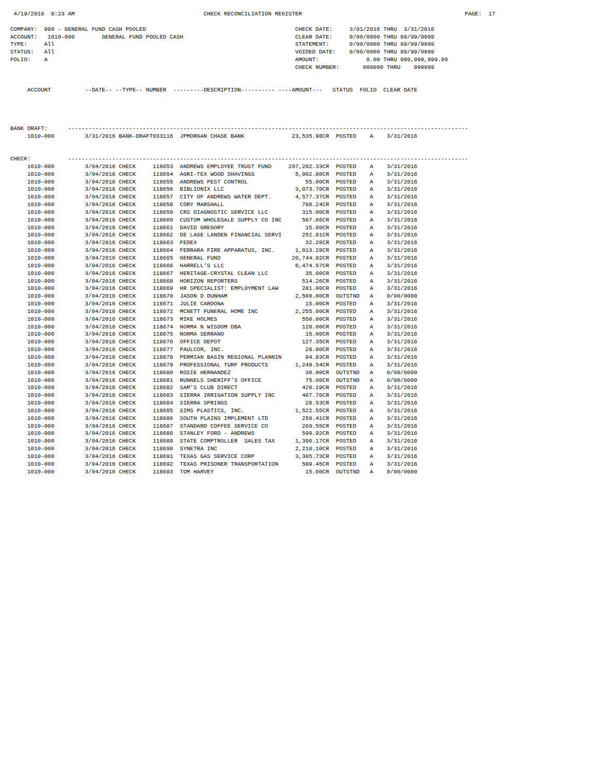4/19/2016  8:23 AM                                      CHECK RECONCILIATION REGISTER                                                PAGE:  17

COMPANY:  999 - GENERAL FUND CASH POOLED                                            CHECK DATE:     3/01/2016 THRU  3/31/2016
ACCOUNT:   1010-000        GENERAL FUND POOLED CASH                                 CLEAR DATE:     0/00/0000 THRU 99/99/9999
TYPE:     All                                                                       STATEMENT:      0/00/0000 THRU 99/99/9999
STATUS:   All                                                                       VOIDED DATE:    0/00/0000 THRU 99/99/9999
FOLIO:    A                                                                         AMOUNT:              0.00 THRU 999,999,999.99
                                                                                    CHECK NUMBER:       000000 THRU    999999


     ACCOUNT          --DATE-- --TYPE-- NUMBER  ---------DESCRIPTION---------- ----AMOUNT---   STATUS  FOLIO  CLEAR DATE




BANK DRAFT:      ----------------------------------------------------------------------------------------------------------------------
     1010-000         3/31/2016 BANK-DRAFT033116  JPMORGAN CHASE BANK              23,535.98CR  POSTED    A    3/31/2016


CHECK:           ----------------------------------------------------------------------------------------------------------------------
     1010-000         3/04/2016 CHECK     118653  ANDREWS EMPLOYEE TRUST FUND     207,202.33CR  POSTED    A    3/31/2016
     1010-000         3/04/2016 CHECK     118654  AGRI-TEX WOOD SHAVINGS            5,902.80CR  POSTED    A    3/31/2016
     1010-000         3/04/2016 CHECK     118655  ANDREWS PEST CONTROL                 55.00CR  POSTED    A    3/31/2016
     1010-000         3/04/2016 CHECK     118656  BIBLIONIX LLC                     3,073.70CR  POSTED    A    3/31/2016
     1010-000         3/04/2016 CHECK     118657  CITY OF ANDREWS WATER DEPT.       4,577.37CR  POSTED    A    3/31/2016
     1010-000         3/04/2016 CHECK     118658  CORY MARSHALL                       788.24CR  POSTED    A    3/31/2016
     1010-000         3/04/2016 CHECK     118659  CRS DIAGNOSTIC SERVICE LLC          315.00CR  POSTED    A    3/31/2016
     1010-000         3/04/2016 CHECK     118660  CUSTOM WHOLESALE SUPPLY CO INC      567.06CR  POSTED    A    3/31/2016
     1010-000         3/04/2016 CHECK     118661  DAVID GREGORY                        15.00CR  POSTED    A    3/31/2016
     1010-000         3/04/2016 CHECK     118662  DE LAGE LANDEN FINANCIAL SERVI      252.81CR  POSTED    A    3/31/2016
     1010-000         3/04/2016 CHECK     118663  FEDEX                                32.28CR  POSTED    A    3/31/2016
     1010-000         3/04/2016 CHECK     118664  FERRARA FIRE APPARATUS, INC.      1,013.28CR  POSTED    A    3/31/2016
     1010-000         3/04/2016 CHECK     118665  GENERAL FUND                     20,744.92CR  POSTED    A    3/31/2016
     1010-000         3/04/2016 CHECK     118666  HARRELL'S LLC                     6,474.57CR  POSTED    A    3/31/2016
     1010-000         3/04/2016 CHECK     118667  HERITAGE-CRYSTAL CLEAN LLC           35.00CR  POSTED    A    3/31/2016
     1010-000         3/04/2016 CHECK     118668  HORIZON REPORTERS                   514.26CR  POSTED    A    3/31/2016
     1010-000         3/04/2016 CHECK     118669  HR SPECIALIST: EMPLOYMENT LAW       281.00CR  POSTED    A    3/31/2016
     1010-000         3/04/2016 CHECK     118670  JASON D DUNHAM                    2,500.00CR  OUTSTND   A    0/00/0000
     1010-000         3/04/2016 CHECK     118671  JULIE CARDONA                        15.00CR  POSTED    A    3/31/2016
     1010-000         3/04/2016 CHECK     118672  MCNETT FUNERAL HOME INC           2,255.00CR  POSTED    A    3/31/2016
     1010-000         3/04/2016 CHECK     118673  MIKE HOLMES                         550.00CR  POSTED    A    3/31/2016
     1010-000         3/04/2016 CHECK     118674  NORMA N WISDOM DBA                  128.00CR  POSTED    A    3/31/2016
     1010-000         3/04/2016 CHECK     118675  NORMA SERRANO                        15.00CR  POSTED    A    3/31/2016
     1010-000         3/04/2016 CHECK     118676  OFFICE DEPOT                        127.35CR  POSTED    A    3/31/2016
     1010-000         3/04/2016 CHECK     118677  PAULCOR, INC.                        28.00CR  POSTED    A    3/31/2016
     1010-000         3/04/2016 CHECK     118678  PERMIAN BASIN REGIONAL PLANNIN       84.83CR  POSTED    A    3/31/2016
     1010-000         3/04/2016 CHECK     118679  PROFESSIONAL TURF PRODUCTS        1,249.54CR  POSTED    A    3/31/2016
     1010-000         3/04/2016 CHECK     118680  ROSIE HERNANDEZ                      30.00CR  OUTSTND   A    0/00/0000
     1010-000         3/04/2016 CHECK     118681  RUNNELS SHERIFF'S OFFICE             75.00CR  OUTSTND   A    0/00/0000
     1010-000         3/04/2016 CHECK     118682  SAM'S CLUB DIRECT                   420.19CR  POSTED    A    3/31/2016
     1010-000         3/04/2016 CHECK     118683  SIERRA IRRIGATION SUPPLY INC        467.76CR  POSTED    A    3/31/2016
     1010-000         3/04/2016 CHECK     118684  SIERRA SPRINGS                       28.53CR  POSTED    A    3/31/2016
     1010-000         3/04/2016 CHECK     118685  SIMS PLASTICS, INC.               1,522.55CR  POSTED    A    3/31/2016
     1010-000         3/04/2016 CHECK     118686  SOUTH PLAINS IMPLEMENT LTD          250.41CR  POSTED    A    3/31/2016
     1010-000         3/04/2016 CHECK     118687  STANDARD COFFEE SERVICE CO          269.55CR  POSTED    A    3/31/2016
     1010-000         3/04/2016 CHECK     118688  STANLEY FORD - ANDREWS              599.92CR  POSTED    A    3/31/2016
     1010-000         3/04/2016 CHECK     118689  STATE COMPTROLLER  SALES TAX      1,396.17CR  POSTED    A    3/31/2016
     1010-000         3/04/2016 CHECK     118690  SYNETRA INC                       2,210.10CR  POSTED    A    3/31/2016
     1010-000         3/04/2016 CHECK     118691  TEXAS GAS SERVICE CORP            3,305.73CR  POSTED    A    3/31/2016
     1010-000         3/04/2016 CHECK     118692  TEXAS PRISONER TRANSPORTATION       589.45CR  POSTED    A    3/31/2016
     1010-000         3/04/2016 CHECK     118693  TOM HARVEY                           15.00CR  OUTSTND   A    0/00/0000